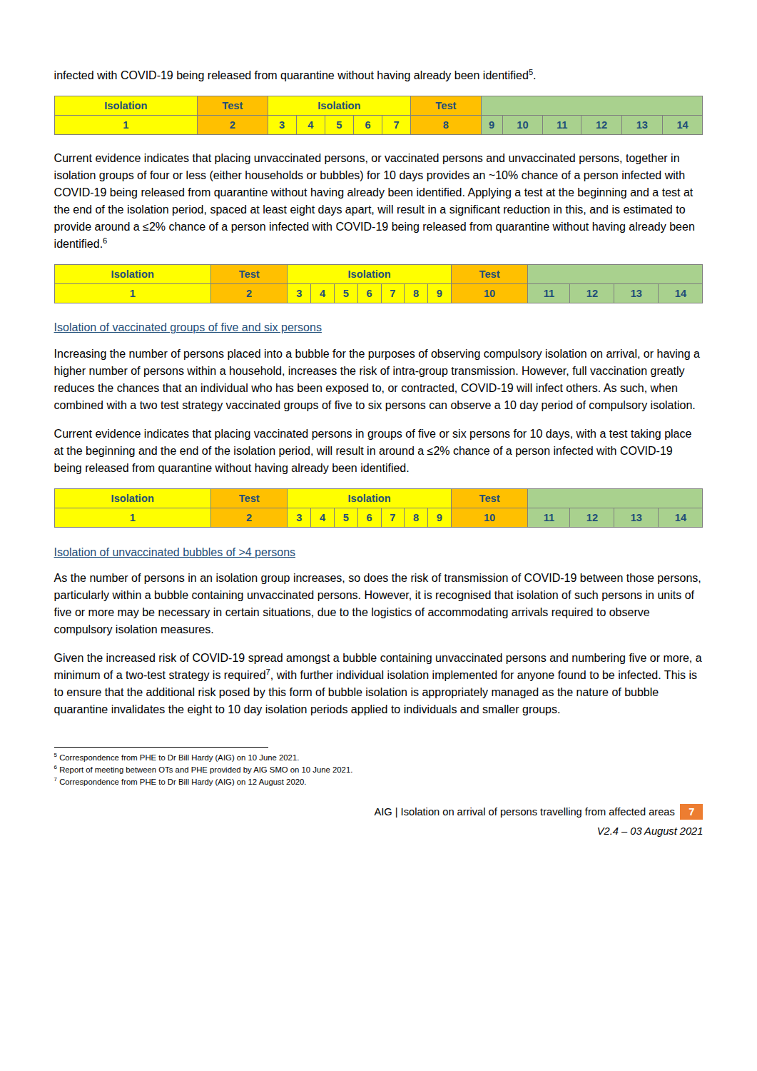infected with COVID-19 being released from quarantine without having already been identified5.
| Isolation | Test | Isolation | Test | |
| 1 | 2 | 3 | 4 | 5 | 6 | 7 | 8 | 9 | 10 | 11 | 12 | 13 | 14 |
Current evidence indicates that placing unvaccinated persons, or vaccinated persons and unvaccinated persons, together in isolation groups of four or less (either households or bubbles) for 10 days provides an ~10% chance of a person infected with COVID-19 being released from quarantine without having already been identified. Applying a test at the beginning and a test at the end of the isolation period, spaced at least eight days apart, will result in a significant reduction in this, and is estimated to provide around a ≤2% chance of a person infected with COVID-19 being released from quarantine without having already been identified.6
| Isolation | Test | Isolation | Test | |
| 1 | 2 | 3 | 4 | 5 | 6 | 7 | 8 | 9 | 10 | 11 | 12 | 13 | 14 |
Isolation of vaccinated groups of five and six persons
Increasing the number of persons placed into a bubble for the purposes of observing compulsory isolation on arrival, or having a higher number of persons within a household, increases the risk of intra-group transmission. However, full vaccination greatly reduces the chances that an individual who has been exposed to, or contracted, COVID-19 will infect others. As such, when combined with a two test strategy vaccinated groups of five to six persons can observe a 10 day period of compulsory isolation.
Current evidence indicates that placing vaccinated persons in groups of five or six persons for 10 days, with a test taking place at the beginning and the end of the isolation period, will result in around a ≤2% chance of a person infected with COVID-19 being released from quarantine without having already been identified.
| Isolation | Test | Isolation | Test | |
| 1 | 2 | 3 | 4 | 5 | 6 | 7 | 8 | 9 | 10 | 11 | 12 | 13 | 14 |
Isolation of unvaccinated bubbles of >4 persons
As the number of persons in an isolation group increases, so does the risk of transmission of COVID-19 between those persons, particularly within a bubble containing unvaccinated persons. However, it is recognised that isolation of such persons in units of five or more may be necessary in certain situations, due to the logistics of accommodating arrivals required to observe compulsory isolation measures.
Given the increased risk of COVID-19 spread amongst a bubble containing unvaccinated persons and numbering five or more, a minimum of a two-test strategy is required7, with further individual isolation implemented for anyone found to be infected. This is to ensure that the additional risk posed by this form of bubble isolation is appropriately managed as the nature of bubble quarantine invalidates the eight to 10 day isolation periods applied to individuals and smaller groups.
5 Correspondence from PHE to Dr Bill Hardy (AIG) on 10 June 2021.
6 Report of meeting between OTs and PHE provided by AIG SMO on 10 June 2021.
7 Correspondence from PHE to Dr Bill Hardy (AIG) on 12 August 2020.
AIG | Isolation on arrival of persons travelling from affected areas 7
V2.4 – 03 August 2021